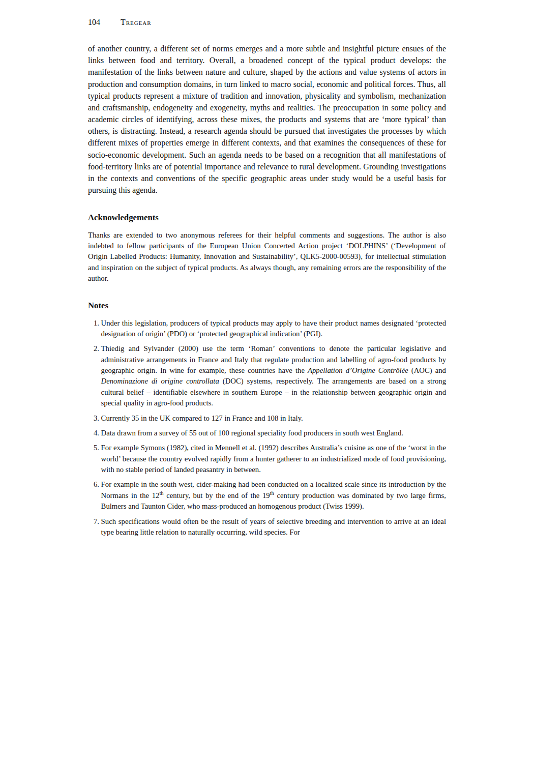104 Tregear
of another country, a different set of norms emerges and a more subtle and insightful picture ensues of the links between food and territory. Overall, a broadened concept of the typical product develops: the manifestation of the links between nature and culture, shaped by the actions and value systems of actors in production and consumption domains, in turn linked to macro social, economic and political forces. Thus, all typical products represent a mixture of tradition and innovation, physicality and symbolism, mechanization and craftsmanship, endogeneity and exogeneity, myths and realities. The preoccupation in some policy and academic circles of identifying, across these mixes, the products and systems that are ‘more typical’ than others, is distracting. Instead, a research agenda should be pursued that investigates the processes by which different mixes of properties emerge in different contexts, and that examines the consequences of these for socio-economic development. Such an agenda needs to be based on a recognition that all manifestations of food-territory links are of potential importance and relevance to rural development. Grounding investigations in the contexts and conventions of the specific geographic areas under study would be a useful basis for pursuing this agenda.
Acknowledgements
Thanks are extended to two anonymous referees for their helpful comments and suggestions. The author is also indebted to fellow participants of the European Union Concerted Action project ‘DOLPHINS’ (‘Development of Origin Labelled Products: Humanity, Innovation and Sustainability’, QLK5-2000-00593), for intellectual stimulation and inspiration on the subject of typical products. As always though, any remaining errors are the responsibility of the author.
Notes
Under this legislation, producers of typical products may apply to have their product names designated ‘protected designation of origin’ (PDO) or ‘protected geographical indication’ (PGI).
Thiedig and Sylvander (2000) use the term ‘Roman’ conventions to denote the particular legislative and administrative arrangements in France and Italy that regulate production and labelling of agro-food products by geographic origin. In wine for example, these countries have the Appellation d’Origine Contrôlée (AOC) and Denominazione di origine controllata (DOC) systems, respectively. The arrangements are based on a strong cultural belief – identifiable elsewhere in southern Europe – in the relationship between geographic origin and special quality in agro-food products.
Currently 35 in the UK compared to 127 in France and 108 in Italy.
Data drawn from a survey of 55 out of 100 regional speciality food producers in south west England.
For example Symons (1982), cited in Mennell et al. (1992) describes Australia’s cuisine as one of the ‘worst in the world’ because the country evolved rapidly from a hunter gatherer to an industrialized mode of food provisioning, with no stable period of landed peasantry in between.
For example in the south west, cider-making had been conducted on a localized scale since its introduction by the Normans in the 12th century, but by the end of the 19th century production was dominated by two large firms, Bulmers and Taunton Cider, who mass-produced an homogenous product (Twiss 1999).
Such specifications would often be the result of years of selective breeding and intervention to arrive at an ideal type bearing little relation to naturally occurring, wild species. For